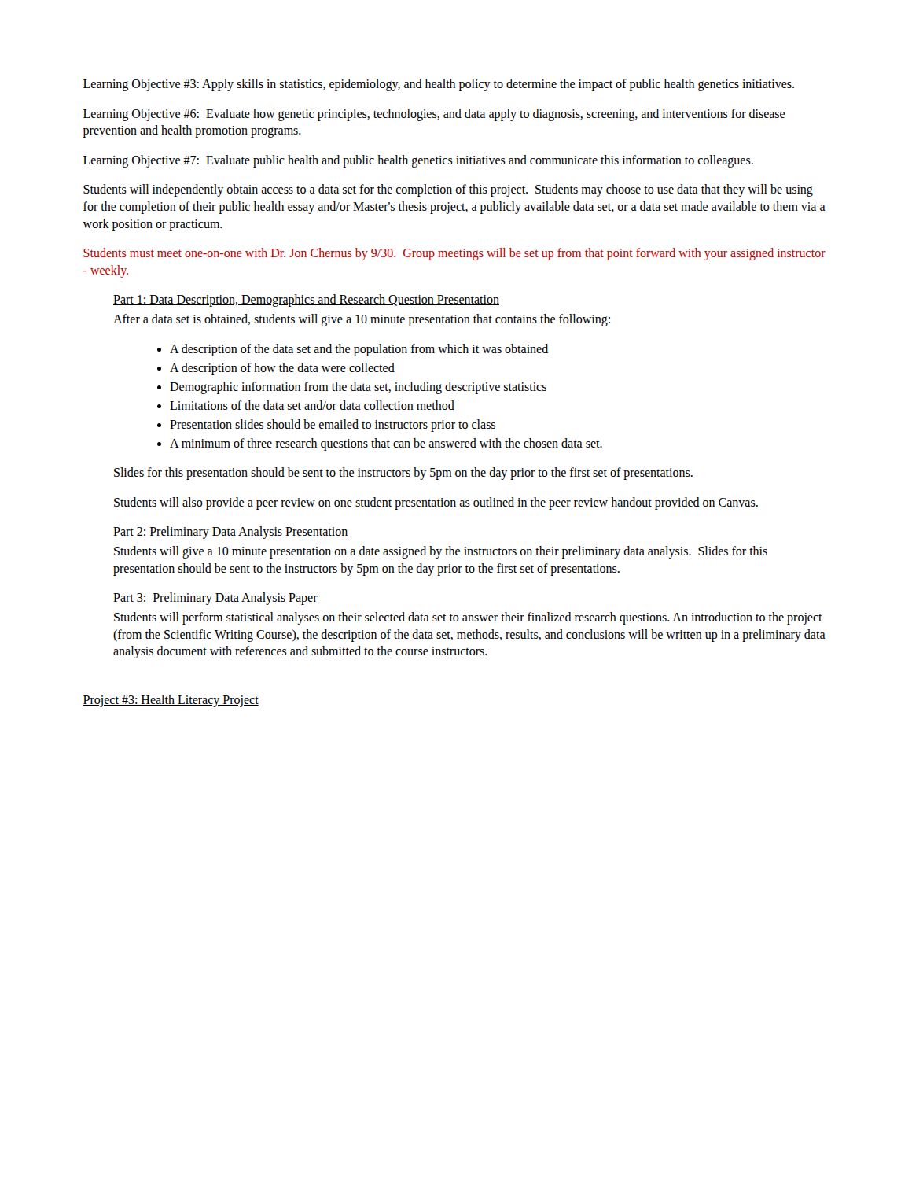Learning Objective #3: Apply skills in statistics, epidemiology, and health policy to determine the impact of public health genetics initiatives.
Learning Objective #6: Evaluate how genetic principles, technologies, and data apply to diagnosis, screening, and interventions for disease prevention and health promotion programs.
Learning Objective #7: Evaluate public health and public health genetics initiatives and communicate this information to colleagues.
Students will independently obtain access to a data set for the completion of this project. Students may choose to use data that they will be using for the completion of their public health essay and/or Master's thesis project, a publicly available data set, or a data set made available to them via a work position or practicum.
Students must meet one-on-one with Dr. Jon Chernus by 9/30. Group meetings will be set up from that point forward with your assigned instructor - weekly.
Part 1: Data Description, Demographics and Research Question Presentation
After a data set is obtained, students will give a 10 minute presentation that contains the following:
A description of the data set and the population from which it was obtained
A description of how the data were collected
Demographic information from the data set, including descriptive statistics
Limitations of the data set and/or data collection method
Presentation slides should be emailed to instructors prior to class
A minimum of three research questions that can be answered with the chosen data set.
Slides for this presentation should be sent to the instructors by 5pm on the day prior to the first set of presentations.
Students will also provide a peer review on one student presentation as outlined in the peer review handout provided on Canvas.
Part 2: Preliminary Data Analysis Presentation
Students will give a 10 minute presentation on a date assigned by the instructors on their preliminary data analysis. Slides for this presentation should be sent to the instructors by 5pm on the day prior to the first set of presentations.
Part 3: Preliminary Data Analysis Paper
Students will perform statistical analyses on their selected data set to answer their finalized research questions. An introduction to the project (from the Scientific Writing Course), the description of the data set, methods, results, and conclusions will be written up in a preliminary data analysis document with references and submitted to the course instructors.
Project #3: Health Literacy Project